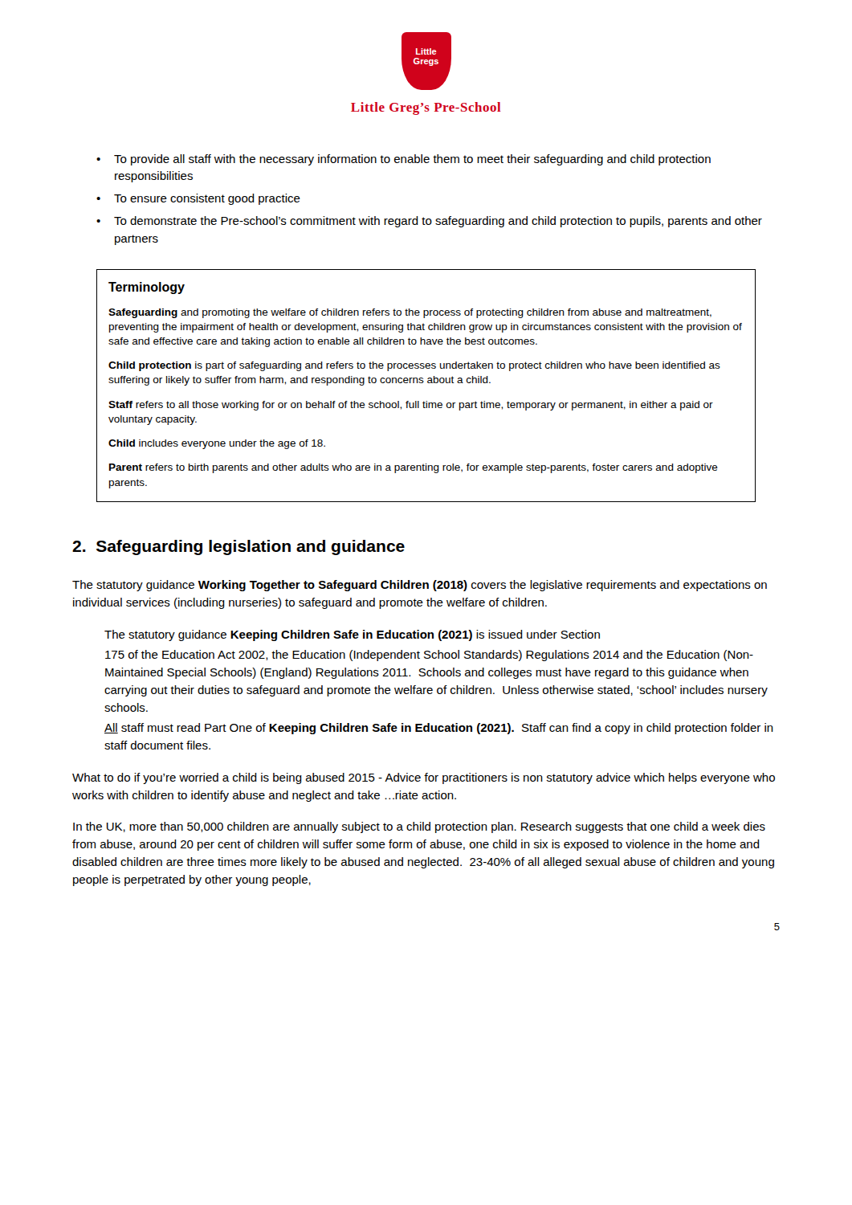Little
Gregs
Little Greg’s Pre-School
To provide all staff with the necessary information to enable them to meet their safeguarding and child protection responsibilities
To ensure consistent good practice
To demonstrate the Pre-school’s commitment with regard to safeguarding and child protection to pupils, parents and other partners
Terminology
Safeguarding and promoting the welfare of children refers to the process of protecting children from abuse and maltreatment, preventing the impairment of health or development, ensuring that children grow up in circumstances consistent with the provision of safe and effective care and taking action to enable all children to have the best outcomes.
Child protection is part of safeguarding and refers to the processes undertaken to protect children who have been identified as suffering or likely to suffer from harm, and responding to concerns about a child.
Staff refers to all those working for or on behalf of the school, full time or part time, temporary or permanent, in either a paid or voluntary capacity.
Child includes everyone under the age of 18.
Parent refers to birth parents and other adults who are in a parenting role, for example step-parents, foster carers and adoptive parents.
2. Safeguarding legislation and guidance
The statutory guidance Working Together to Safeguard Children (2018) covers the legislative requirements and expectations on individual services (including nurseries) to safeguard and promote the welfare of children.
The statutory guidance Keeping Children Safe in Education (2021) is issued under Section
175 of the Education Act 2002, the Education (Independent School Standards) Regulations 2014 and the Education (Non-Maintained Special Schools) (England) Regulations 2011. Schools and colleges must have regard to this guidance when carrying out their duties to safeguard and promote the welfare of children. Unless otherwise stated, ‘school’ includes nursery schools.
All staff must read Part One of Keeping Children Safe in Education (2021). Staff can find a copy in child protection folder in staff document files.
What to do if you’re worried a child is being abused 2015 - Advice for practitioners is non statutory advice which helps everyone who works with children to identify abuse and neglect and take …riate action.
In the UK, more than 50,000 children are annually subject to a child protection plan. Research suggests that one child a week dies from abuse, around 20 per cent of children will suffer some form of abuse, one child in six is exposed to violence in the home and disabled children are three times more likely to be abused and neglected. 23-40% of all alleged sexual abuse of children and young people is perpetrated by other young people,
5